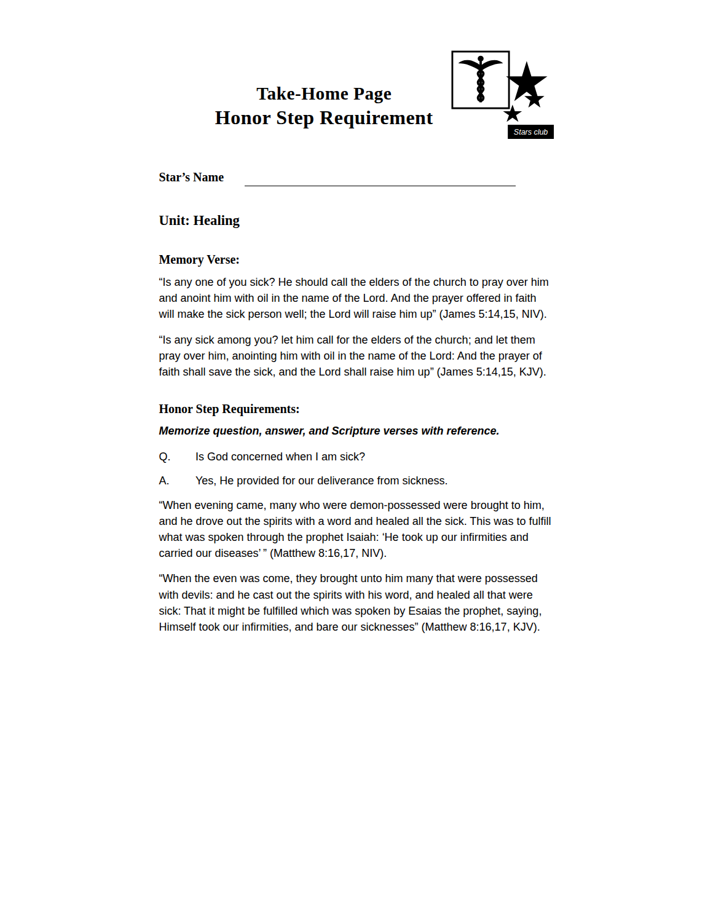Stars club
Take-Home PageHonor Step Requirement
Star’s Name
Unit: Healing
Memory Verse:
“Is any one of you sick? He should call the elders of the church to pray over him and anoint him with oil in the name of the Lord. And the prayer offered in faith will make the sick person well; the Lord will raise him up” (James 5:14,15, NIV).
“Is any sick among you? let him call for the elders of the church; and let them pray over him, anointing him with oil in the name of the Lord: And the prayer of faith shall save the sick, and the Lord shall raise him up” (James 5:14,15, KJV).
Honor Step Requirements:
Memorize question, answer, and Scripture verses with reference.
Q. Is God concerned when I am sick?
A. Yes, He provided for our deliverance from sickness.
“When evening came, many who were demon-possessed were brought to him, and he drove out the spirits with a word and healed all the sick. This was to fulfill what was spoken through the prophet Isaiah: ‘He took up our infirmities and carried our diseases’ ” (Matthew 8:16,17, NIV).
“When the even was come, they brought unto him many that were possessed with devils: and he cast out the spirits with his word, and healed all that were sick: That it might be fulfilled which was spoken by Esaias the prophet, saying, Himself took our infirmities, and bare our sicknesses” (Matthew 8:16,17, KJV).